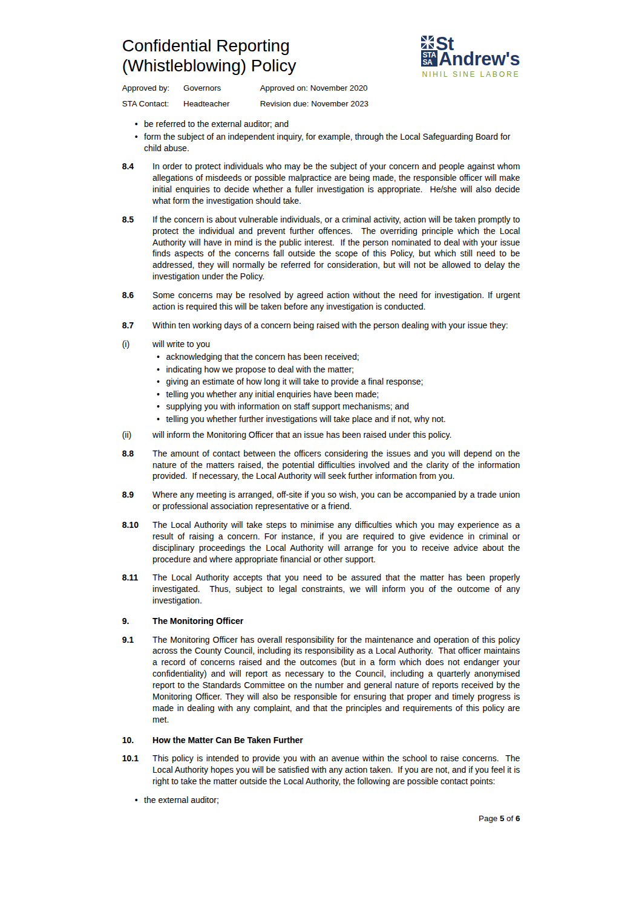St
STA
SAAndrew's
NIHIL SINE LABORE
Confidential Reporting
(Whistleblowing) Policy
Approved by:
Governors
Approved on: November 2020
STA Contact:
Headteacher
Revision due: November 2023
be referred to the external auditor; and
form the subject of an independent inquiry, for example, through the Local Safeguarding Board for child abuse.
8.4
In order to protect individuals who may be the subject of your concern and people against whom allegations of misdeeds or possible malpractice are being made, the responsible officer will make initial enquiries to decide whether a fuller investigation is appropriate. He/she will also decide what form the investigation should take.
8.5
If the concern is about vulnerable individuals, or a criminal activity, action will be taken promptly to protect the individual and prevent further offences. The overriding principle which the Local Authority will have in mind is the public interest. If the person nominated to deal with your issue finds aspects of the concerns fall outside the scope of this Policy, but which still need to be addressed, they will normally be referred for consideration, but will not be allowed to delay the investigation under the Policy.
8.6
Some concerns may be resolved by agreed action without the need for investigation. If urgent action is required this will be taken before any investigation is conducted.
8.7
Within ten working days of a concern being raised with the person dealing with your issue they:
(i)
will write to you
acknowledging that the concern has been received;
indicating how we propose to deal with the matter;
giving an estimate of how long it will take to provide a final response;
telling you whether any initial enquiries have been made;
supplying you with information on staff support mechanisms; and
telling you whether further investigations will take place and if not, why not.
(ii)
will inform the Monitoring Officer that an issue has been raised under this policy.
8.8
The amount of contact between the officers considering the issues and you will depend on the nature of the matters raised, the potential difficulties involved and the clarity of the information provided. If necessary, the Local Authority will seek further information from you.
8.9
Where any meeting is arranged, off-site if you so wish, you can be accompanied by a trade union or professional association representative or a friend.
8.10
The Local Authority will take steps to minimise any difficulties which you may experience as a result of raising a concern. For instance, if you are required to give evidence in criminal or disciplinary proceedings the Local Authority will arrange for you to receive advice about the procedure and where appropriate financial or other support.
8.11
The Local Authority accepts that you need to be assured that the matter has been properly investigated. Thus, subject to legal constraints, we will inform you of the outcome of any investigation.
9. The Monitoring Officer
9.1
The Monitoring Officer has overall responsibility for the maintenance and operation of this policy across the County Council, including its responsibility as a Local Authority. That officer maintains a record of concerns raised and the outcomes (but in a form which does not endanger your confidentiality) and will report as necessary to the Council, including a quarterly anonymised report to the Standards Committee on the number and general nature of reports received by the Monitoring Officer. They will also be responsible for ensuring that proper and timely progress is made in dealing with any complaint, and that the principles and requirements of this policy are met.
10. How the Matter Can Be Taken Further
10.1
This policy is intended to provide you with an avenue within the school to raise concerns. The Local Authority hopes you will be satisfied with any action taken. If you are not, and if you feel it is right to take the matter outside the Local Authority, the following are possible contact points:
the external auditor;
Page 5 of 6